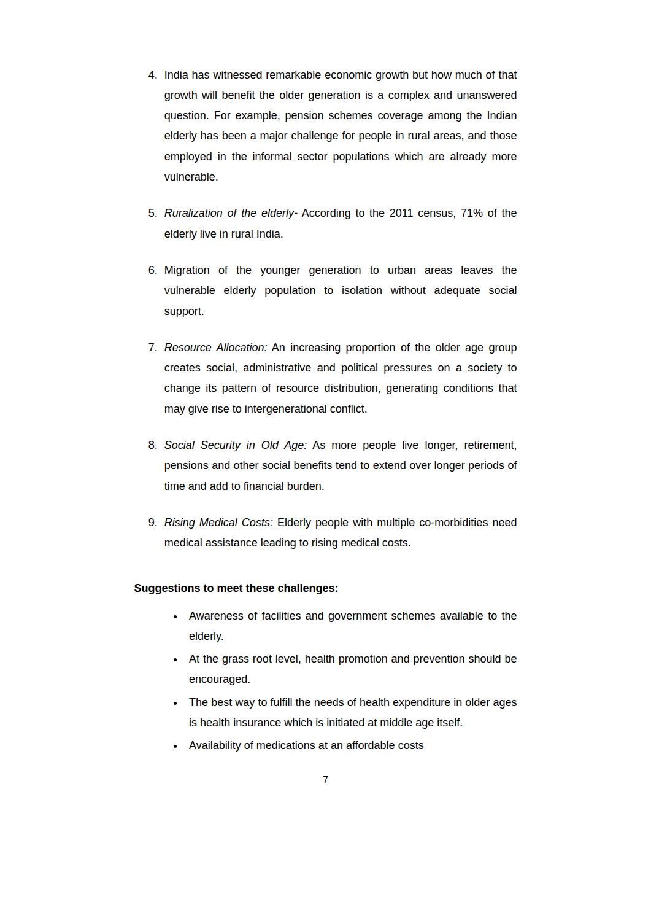India has witnessed remarkable economic growth but how much of that growth will benefit the older generation is a complex and unanswered question. For example, pension schemes coverage among the Indian elderly has been a major challenge for people in rural areas, and those employed in the informal sector populations which are already more vulnerable.
Ruralization of the elderly- According to the 2011 census, 71% of the elderly live in rural India.
Migration of the younger generation to urban areas leaves the vulnerable elderly population to isolation without adequate social support.
Resource Allocation: An increasing proportion of the older age group creates social, administrative and political pressures on a society to change its pattern of resource distribution, generating conditions that may give rise to intergenerational conflict.
Social Security in Old Age: As more people live longer, retirement, pensions and other social benefits tend to extend over longer periods of time and add to financial burden.
Rising Medical Costs: Elderly people with multiple co-morbidities need medical assistance leading to rising medical costs.
Suggestions to meet these challenges:
Awareness of facilities and government schemes available to the elderly.
At the grass root level, health promotion and prevention should be encouraged.
The best way to fulfill the needs of health expenditure in older ages is health insurance which is initiated at middle age itself.
Availability of medications at an affordable costs
7